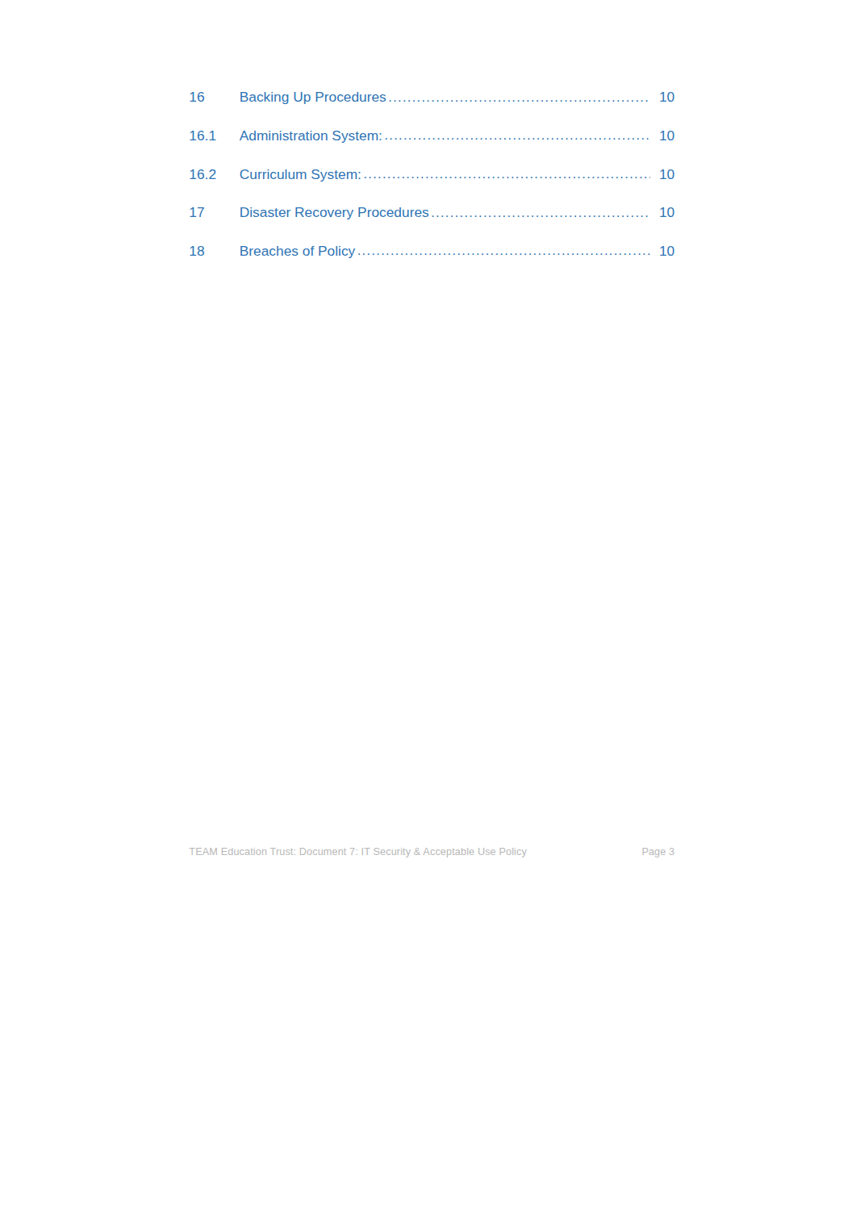16 Backing Up Procedures ................................................................................................... 10
16.1 Administration System: .................................................................................................. 10
16.2 Curriculum System: ....................................................................................................... 10
17 Disaster Recovery Procedures ..................................................................................... 10
18 Breaches of Policy ....................................................................................................... 10
TEAM Education Trust: Document 7: IT Security & Acceptable Use Policy Page 3